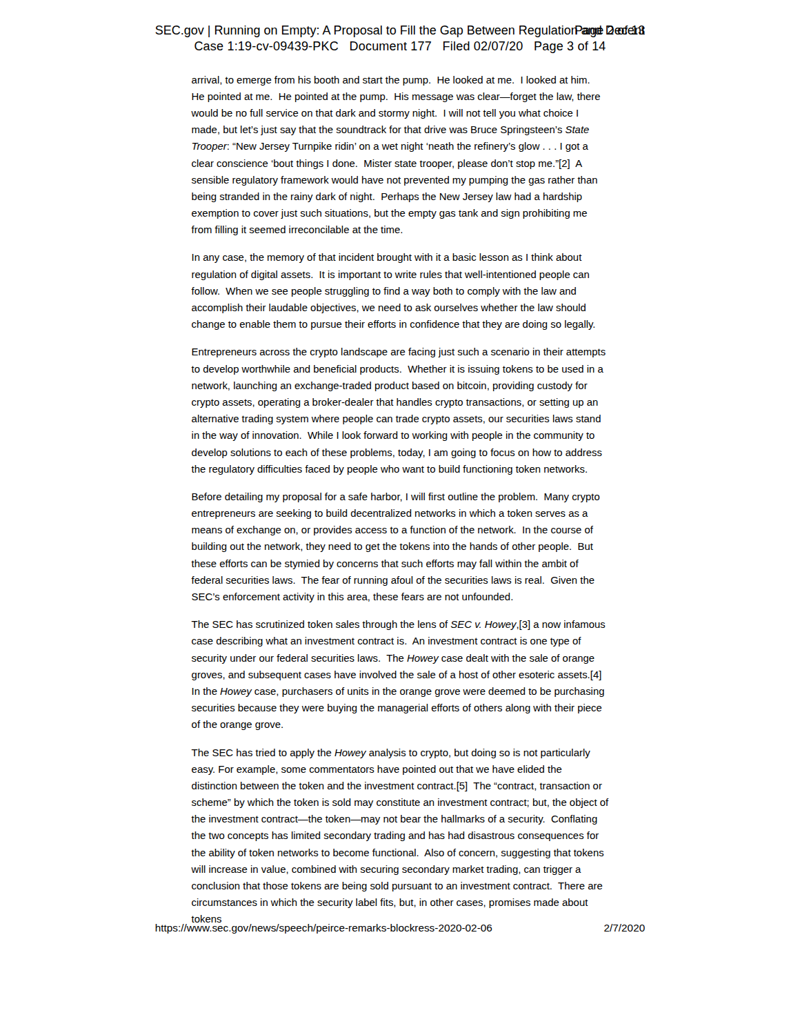Page 2 of 13 SEC.gov | Running on Empty: A Proposal to Fill the Gap Between Regulation and Decent...
Case 1:19-cv-09439-PKC Document 177 Filed 02/07/20 Page 3 of 14
arrival, to emerge from his booth and start the pump. He looked at me. I looked at him. He pointed at me. He pointed at the pump. His message was clear—forget the law, there would be no full service on that dark and stormy night. I will not tell you what choice I made, but let’s just say that the soundtrack for that drive was Bruce Springsteen’s State Trooper: “New Jersey Turnpike ridin’ on a wet night ‘neath the refinery’s glow . . . I got a clear conscience ‘bout things I done. Mister state trooper, please don’t stop me.”[2] A sensible regulatory framework would have not prevented my pumping the gas rather than being stranded in the rainy dark of night. Perhaps the New Jersey law had a hardship exemption to cover just such situations, but the empty gas tank and sign prohibiting me from filling it seemed irreconcilable at the time.
In any case, the memory of that incident brought with it a basic lesson as I think about regulation of digital assets. It is important to write rules that well-intentioned people can follow. When we see people struggling to find a way both to comply with the law and accomplish their laudable objectives, we need to ask ourselves whether the law should change to enable them to pursue their efforts in confidence that they are doing so legally.
Entrepreneurs across the crypto landscape are facing just such a scenario in their attempts to develop worthwhile and beneficial products. Whether it is issuing tokens to be used in a network, launching an exchange-traded product based on bitcoin, providing custody for crypto assets, operating a broker-dealer that handles crypto transactions, or setting up an alternative trading system where people can trade crypto assets, our securities laws stand in the way of innovation. While I look forward to working with people in the community to develop solutions to each of these problems, today, I am going to focus on how to address the regulatory difficulties faced by people who want to build functioning token networks.
Before detailing my proposal for a safe harbor, I will first outline the problem. Many crypto entrepreneurs are seeking to build decentralized networks in which a token serves as a means of exchange on, or provides access to a function of the network. In the course of building out the network, they need to get the tokens into the hands of other people. But these efforts can be stymied by concerns that such efforts may fall within the ambit of federal securities laws. The fear of running afoul of the securities laws is real. Given the SEC’s enforcement activity in this area, these fears are not unfounded.
The SEC has scrutinized token sales through the lens of SEC v. Howey,[3] a now infamous case describing what an investment contract is. An investment contract is one type of security under our federal securities laws. The Howey case dealt with the sale of orange groves, and subsequent cases have involved the sale of a host of other esoteric assets.[4] In the Howey case, purchasers of units in the orange grove were deemed to be purchasing securities because they were buying the managerial efforts of others along with their piece of the orange grove.
The SEC has tried to apply the Howey analysis to crypto, but doing so is not particularly easy. For example, some commentators have pointed out that we have elided the distinction between the token and the investment contract.[5] The “contract, transaction or scheme” by which the token is sold may constitute an investment contract; but, the object of the investment contract—the token—may not bear the hallmarks of a security. Conflating the two concepts has limited secondary trading and has had disastrous consequences for the ability of token networks to become functional. Also of concern, suggesting that tokens will increase in value, combined with securing secondary market trading, can trigger a conclusion that those tokens are being sold pursuant to an investment contract. There are circumstances in which the security label fits, but, in other cases, promises made about tokens
https://www.sec.gov/news/speech/peirce-remarks-blockress-2020-02-06 2/7/2020